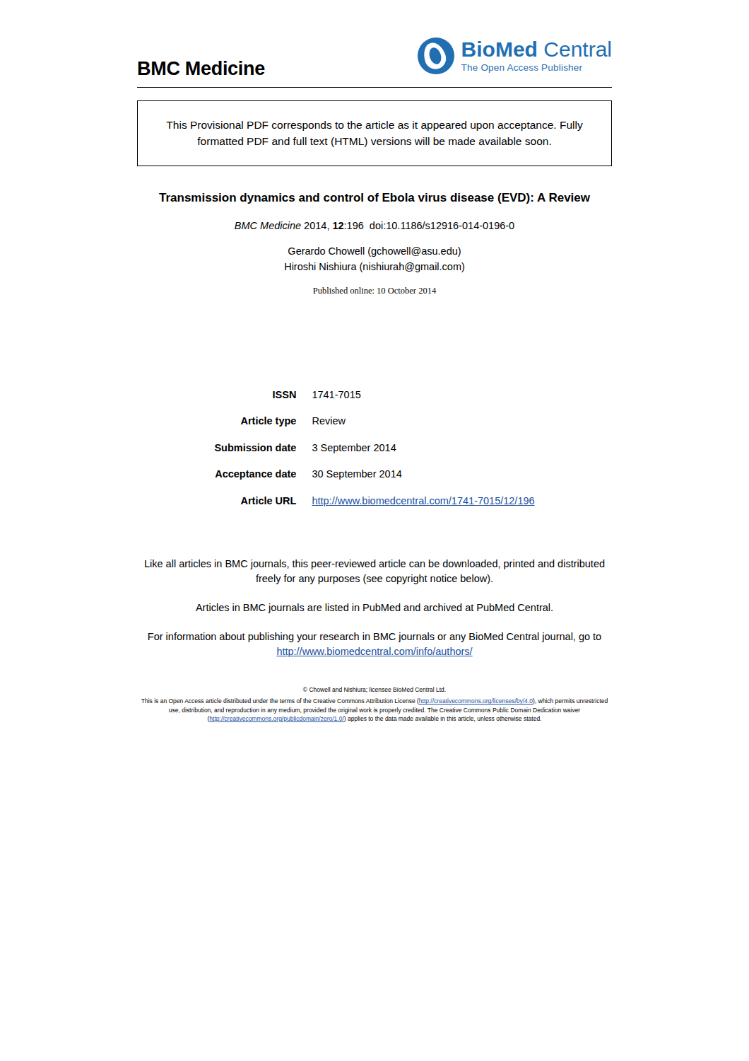BMC Medicine
BioMed Central
The Open Access Publisher
This Provisional PDF corresponds to the article as it appeared upon acceptance. Fully formatted PDF and full text (HTML) versions will be made available soon.
Transmission dynamics and control of Ebola virus disease (EVD): A Review
BMC Medicine 2014, 12:196 doi:10.1186/s12916-014-0196-0
Gerardo Chowell (gchowell@asu.edu)
Hiroshi Nishiura (nishiurah@gmail.com)
Published online: 10 October 2014
| ISSN | 1741-7015 |
| Article type | Review |
| Submission date | 3 September 2014 |
| Acceptance date | 30 September 2014 |
| Article URL | http://www.biomedcentral.com/1741-7015/12/196 |
Like all articles in BMC journals, this peer-reviewed article can be downloaded, printed and distributed freely for any purposes (see copyright notice below).
Articles in BMC journals are listed in PubMed and archived at PubMed Central.
For information about publishing your research in BMC journals or any BioMed Central journal, go to
http://www.biomedcentral.com/info/authors/
© Chowell and Nishiura; licensee BioMed Central Ltd.
This is an Open Access article distributed under the terms of the Creative Commons Attribution License (http://creativecommons.org/licenses/by/4.0), which permits unrestricted use, distribution, and reproduction in any medium, provided the original work is properly credited. The Creative Commons Public Domain Dedication waiver (http://creativecommons.org/publicdomain/zero/1.0/) applies to the data made available in this article, unless otherwise stated.